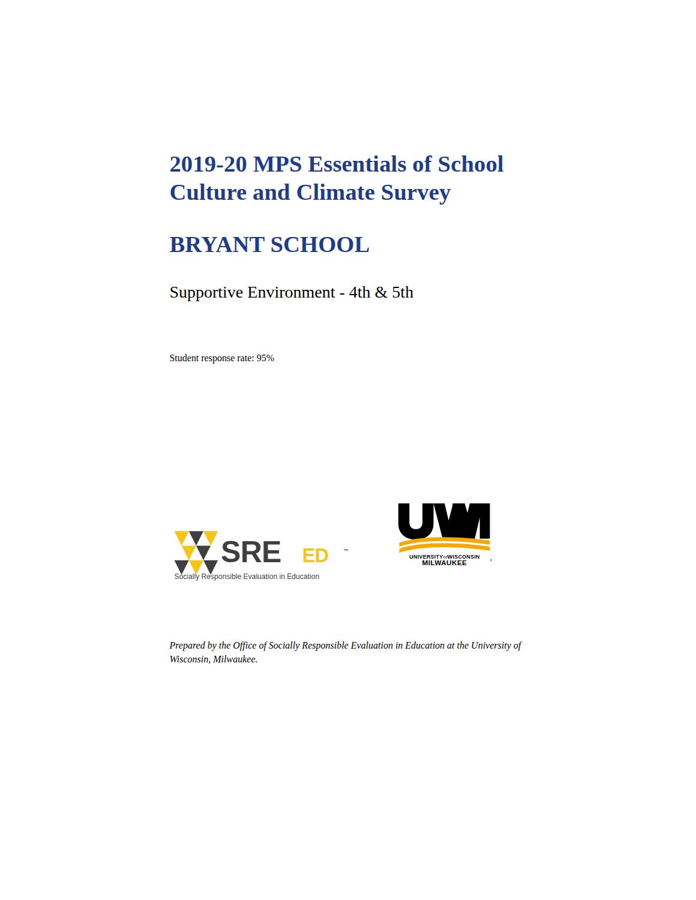2019-20 MPS Essentials of School Culture and Climate Survey
BRYANT SCHOOL
Supportive Environment - 4th & 5th
Student response rate: 95%
UNIVERSITYofWISCONSIN MILWAUKEE ®
SRE ED ™ Socially Responsible Evaluation in Education
Prepared by the Office of Socially Responsible Evaluation in Education at the University of Wisconsin, Milwaukee.